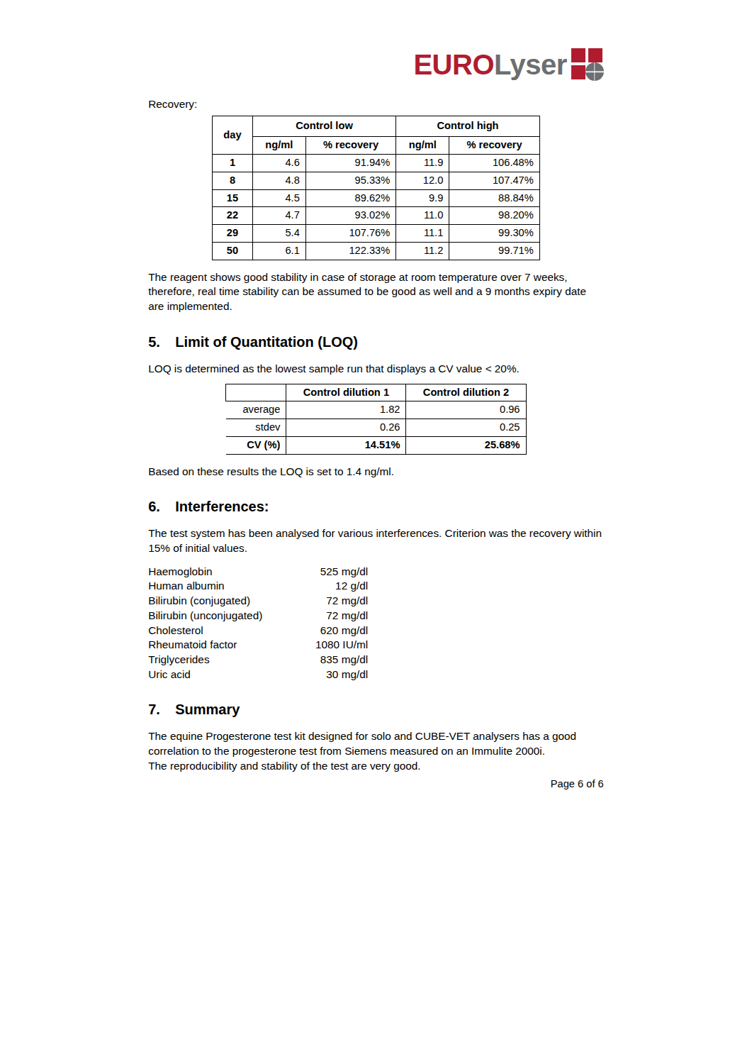EURO Lyser
Recovery:
| day | Control low | Control high |
| --- | --- | --- |
| ng/ml | % recovery | ng/ml | % recovery |
| 1 | 4.6 | 91.94% | 11.9 | 106.48% |
| 8 | 4.8 | 95.33% | 12.0 | 107.47% |
| 15 | 4.5 | 89.62% | 9.9 | 88.84% |
| 22 | 4.7 | 93.02% | 11.0 | 98.20% |
| 29 | 5.4 | 107.76% | 11.1 | 99.30% |
| 50 | 6.1 | 122.33% | 11.2 | 99.71% |
The reagent shows good stability in case of storage at room temperature over 7 weeks, therefore, real time stability can be assumed to be good as well and a 9 months expiry date are implemented.
5. Limit of Quantitation (LOQ)
LOQ is determined as the lowest sample run that displays a CV value < 20%.
| | Control dilution 1 | Control dilution 2 |
| --- | --- | --- |
| average | 1.82 | 0.96 |
| stdev | 0.26 | 0.25 |
| CV (%) | 14.51% | 25.68% |
Based on these results the LOQ is set to 1.4 ng/ml.
6. Interferences:
The test system has been analysed for various interferences. Criterion was the recovery within 15% of initial values.
Haemoglobin 525 mg/dl
Human albumin 12 g/dl
Bilirubin (conjugated) 72 mg/dl
Bilirubin (unconjugated) 72 mg/dl
Cholesterol 620 mg/dl
Rheumatoid factor 1080 IU/ml
Triglycerides 835 mg/dl
Uric acid 30 mg/dl
7. Summary
The equine Progesterone test kit designed for solo and CUBE-VET analysers has a good correlation to the progesterone test from Siemens measured on an Immulite 2000i.
The reproducibility and stability of the test are very good.
Page 6 of 6